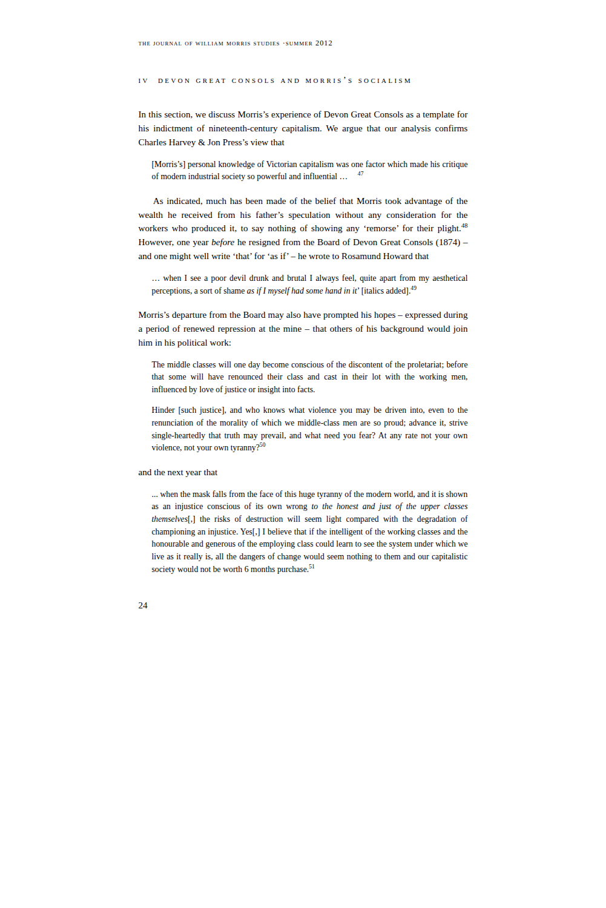the journal of william morris studies ·summer 2012
iv devon great consols and morris’s socialism
In this section, we discuss Morris’s experience of Devon Great Consols as a template for his indictment of nineteenth-century capitalism. We argue that our analysis confirms Charles Harvey & Jon Press’s view that
[Morris’s] personal knowledge of Victorian capitalism was one factor which made his critique of modern industrial society so powerful and influential …47
As indicated, much has been made of the belief that Morris took advantage of the wealth he received from his father’s speculation without any consideration for the workers who produced it, to say nothing of showing any ‘remorse’ for their plight.48 However, one year before he resigned from the Board of Devon Great Consols (1874) – and one might well write ‘that’ for ‘as if’ – he wrote to Rosamund Howard that
… when I see a poor devil drunk and brutal I always feel, quite apart from my aesthetical perceptions, a sort of shame as if I myself had some hand in it’ [italics added].49
Morris’s departure from the Board may also have prompted his hopes – expressed during a period of renewed repression at the mine – that others of his background would join him in his political work:
The middle classes will one day become conscious of the discontent of the proletariat; before that some will have renounced their class and cast in their lot with the working men, influenced by love of justice or insight into facts.
Hinder [such justice], and who knows what violence you may be driven into, even to the renunciation of the morality of which we middle-class men are so proud; advance it, strive single-heartedly that truth may prevail, and what need you fear? At any rate not your own violence, not your own tyranny?50
and the next year that
... when the mask falls from the face of this huge tyranny of the modern world, and it is shown as an injustice conscious of its own wrong to the honest and just of the upper classes themselves[,] the risks of destruction will seem light compared with the degradation of championing an injustice. Yes[,] I believe that if the intelligent of the working classes and the honourable and generous of the employing class could learn to see the system under which we live as it really is, all the dangers of change would seem nothing to them and our capitalistic society would not be worth 6 months purchase.51
24